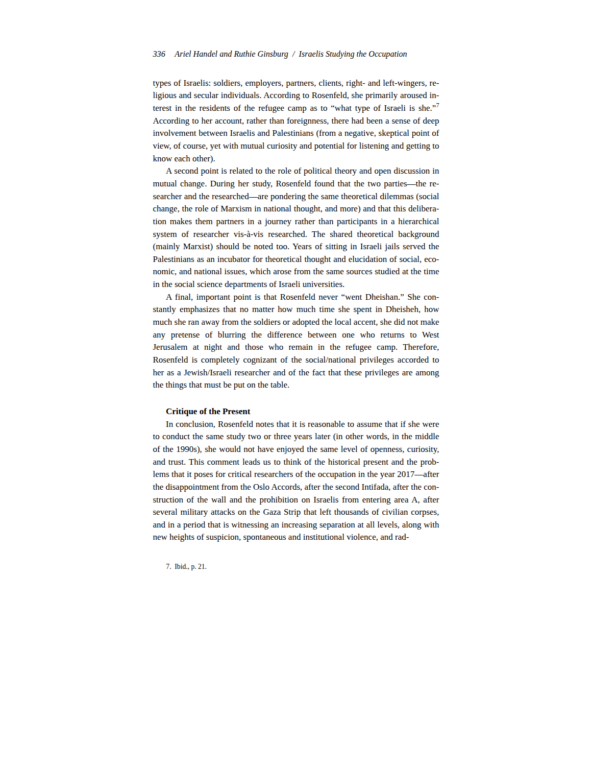336 Ariel Handel and Ruthie Ginsburg / Israelis Studying the Occupation
types of Israelis: soldiers, employers, partners, clients, right- and left-wingers, religious and secular individuals. According to Rosenfeld, she primarily aroused interest in the residents of the refugee camp as to “what type of Israeli is she.”7 According to her account, rather than foreignness, there had been a sense of deep involvement between Israelis and Palestinians (from a negative, skeptical point of view, of course, yet with mutual curiosity and potential for listening and getting to know each other).
A second point is related to the role of political theory and open discussion in mutual change. During her study, Rosenfeld found that the two parties—the researcher and the researched—are pondering the same theoretical dilemmas (social change, the role of Marxism in national thought, and more) and that this deliberation makes them partners in a journey rather than participants in a hierarchical system of researcher vis-à-vis researched. The shared theoretical background (mainly Marxist) should be noted too. Years of sitting in Israeli jails served the Palestinians as an incubator for theoretical thought and elucidation of social, economic, and national issues, which arose from the same sources studied at the time in the social science departments of Israeli universities.
A final, important point is that Rosenfeld never “went Dheishan.” She constantly emphasizes that no matter how much time she spent in Dheisheh, how much she ran away from the soldiers or adopted the local accent, she did not make any pretense of blurring the difference between one who returns to West Jerusalem at night and those who remain in the refugee camp. Therefore, Rosenfeld is completely cognizant of the social/national privileges accorded to her as a Jewish/Israeli researcher and of the fact that these privileges are among the things that must be put on the table.
Critique of the Present
In conclusion, Rosenfeld notes that it is reasonable to assume that if she were to conduct the same study two or three years later (in other words, in the middle of the 1990s), she would not have enjoyed the same level of openness, curiosity, and trust. This comment leads us to think of the historical present and the problems that it poses for critical researchers of the occupation in the year 2017—after the disappointment from the Oslo Accords, after the second Intifada, after the construction of the wall and the prohibition on Israelis from entering area A, after several military attacks on the Gaza Strip that left thousands of civilian corpses, and in a period that is witnessing an increasing separation at all levels, along with new heights of suspicion, spontaneous and institutional violence, and rad-
7. Ibid., p. 21.